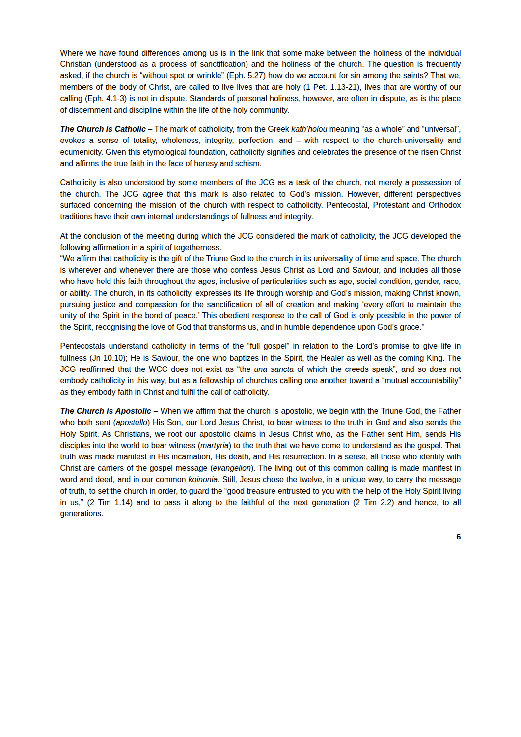Where we have found differences among us is in the link that some make between the holiness of the individual Christian (understood as a process of sanctification) and the holiness of the church. The question is frequently asked, if the church is “without spot or wrinkle” (Eph. 5.27) how do we account for sin among the saints? That we, members of the body of Christ, are called to live lives that are holy (1 Pet. 1.13-21), lives that are worthy of our calling (Eph. 4.1-3) is not in dispute. Standards of personal holiness, however, are often in dispute, as is the place of discernment and discipline within the life of the holy community.
The Church is Catholic – The mark of catholicity, from the Greek kath’holou meaning “as a whole” and “universal”, evokes a sense of totality, wholeness, integrity, perfection, and – with respect to the church-universality and ecumenicity. Given this etymological foundation, catholicity signifies and celebrates the presence of the risen Christ and affirms the true faith in the face of heresy and schism.
Catholicity is also understood by some members of the JCG as a task of the church, not merely a possession of the church. The JCG agree that this mark is also related to God’s mission. However, different perspectives surfaced concerning the mission of the church with respect to catholicity. Pentecostal, Protestant and Orthodox traditions have their own internal understandings of fullness and integrity.
At the conclusion of the meeting during which the JCG considered the mark of catholicity, the JCG developed the following affirmation in a spirit of togetherness.
“We affirm that catholicity is the gift of the Triune God to the church in its universality of time and space. The church is wherever and whenever there are those who confess Jesus Christ as Lord and Saviour, and includes all those who have held this faith throughout the ages, inclusive of particularities such as age, social condition, gender, race, or ability. The church, in its catholicity, expresses its life through worship and God’s mission, making Christ known, pursuing justice and compassion for the sanctification of all of creation and making ‘every effort to maintain the unity of the Spirit in the bond of peace.’ This obedient response to the call of God is only possible in the power of the Spirit, recognising the love of God that transforms us, and in humble dependence upon God’s grace.”
Pentecostals understand catholicity in terms of the “full gospel” in relation to the Lord’s promise to give life in fullness (Jn 10.10); He is Saviour, the one who baptizes in the Spirit, the Healer as well as the coming King. The JCG reaffirmed that the WCC does not exist as “the una sancta of which the creeds speak”, and so does not embody catholicity in this way, but as a fellowship of churches calling one another toward a “mutual accountability” as they embody faith in Christ and fulfil the call of catholicity.
The Church is Apostolic – When we affirm that the church is apostolic, we begin with the Triune God, the Father who both sent (apostello) His Son, our Lord Jesus Christ, to bear witness to the truth in God and also sends the Holy Spirit. As Christians, we root our apostolic claims in Jesus Christ who, as the Father sent Him, sends His disciples into the world to bear witness (martyria) to the truth that we have come to understand as the gospel. That truth was made manifest in His incarnation, His death, and His resurrection. In a sense, all those who identify with Christ are carriers of the gospel message (evangelion). The living out of this common calling is made manifest in word and deed, and in our common koinonia. Still, Jesus chose the twelve, in a unique way, to carry the message of truth, to set the church in order, to guard the “good treasure entrusted to you with the help of the Holy Spirit living in us,” (2 Tim 1.14) and to pass it along to the faithful of the next generation (2 Tim 2.2) and hence, to all generations.
6